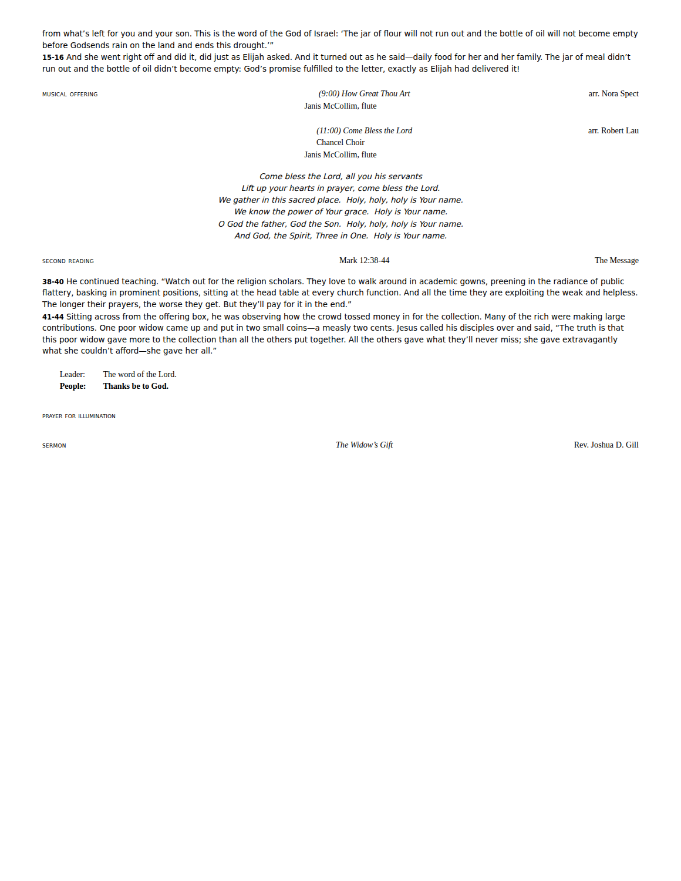from what’s left for you and your son. This is the word of the God of Israel: ‘The jar of flour will not run out and the bottle of oil will not become empty before Godsends rain on the land and ends this drought.’”
15-16 And she went right off and did it, did just as Elijah asked. And it turned out as he said—daily food for her and her family. The jar of meal didn’t run out and the bottle of oil didn’t become empty: God’s promise fulfilled to the letter, exactly as Elijah had delivered it!
Musical Offering
(9:00) How Great Thou Art
arr. Nora Spect
Janis McCollim, flute
(11:00) Come Bless the Lord
arr. Robert Lau
Chancel Choir
Janis McCollim, flute
Come bless the Lord, all you his servants
Lift up your hearts in prayer, come bless the Lord.
We gather in this sacred place. Holy, holy, holy is Your name.
We know the power of Your grace. Holy is Your name.
O God the father, God the Son. Holy, holy, holy is Your name.
And God, the Spirit, Three in One. Holy is Your name.
Second Reading
Mark 12:38-44
The Message
38-40 He continued teaching. “Watch out for the religion scholars. They love to walk around in academic gowns, preening in the radiance of public flattery, basking in prominent positions, sitting at the head table at every church function. And all the time they are exploiting the weak and helpless. The longer their prayers, the worse they get. But they’ll pay for it in the end.”
41-44 Sitting across from the offering box, he was observing how the crowd tossed money in for the collection. Many of the rich were making large contributions. One poor widow came up and put in two small coins—a measly two cents. Jesus called his disciples over and said, “The truth is that this poor widow gave more to the collection than all the others put together. All the others gave what they’ll never miss; she gave extravagantly what she couldn’t afford—she gave her all.”
Leader:
The word of the Lord.
People:
Thanks be to God.
Prayer for illumination
Sermon
The Widow’s Gift
Rev. Joshua D. Gill